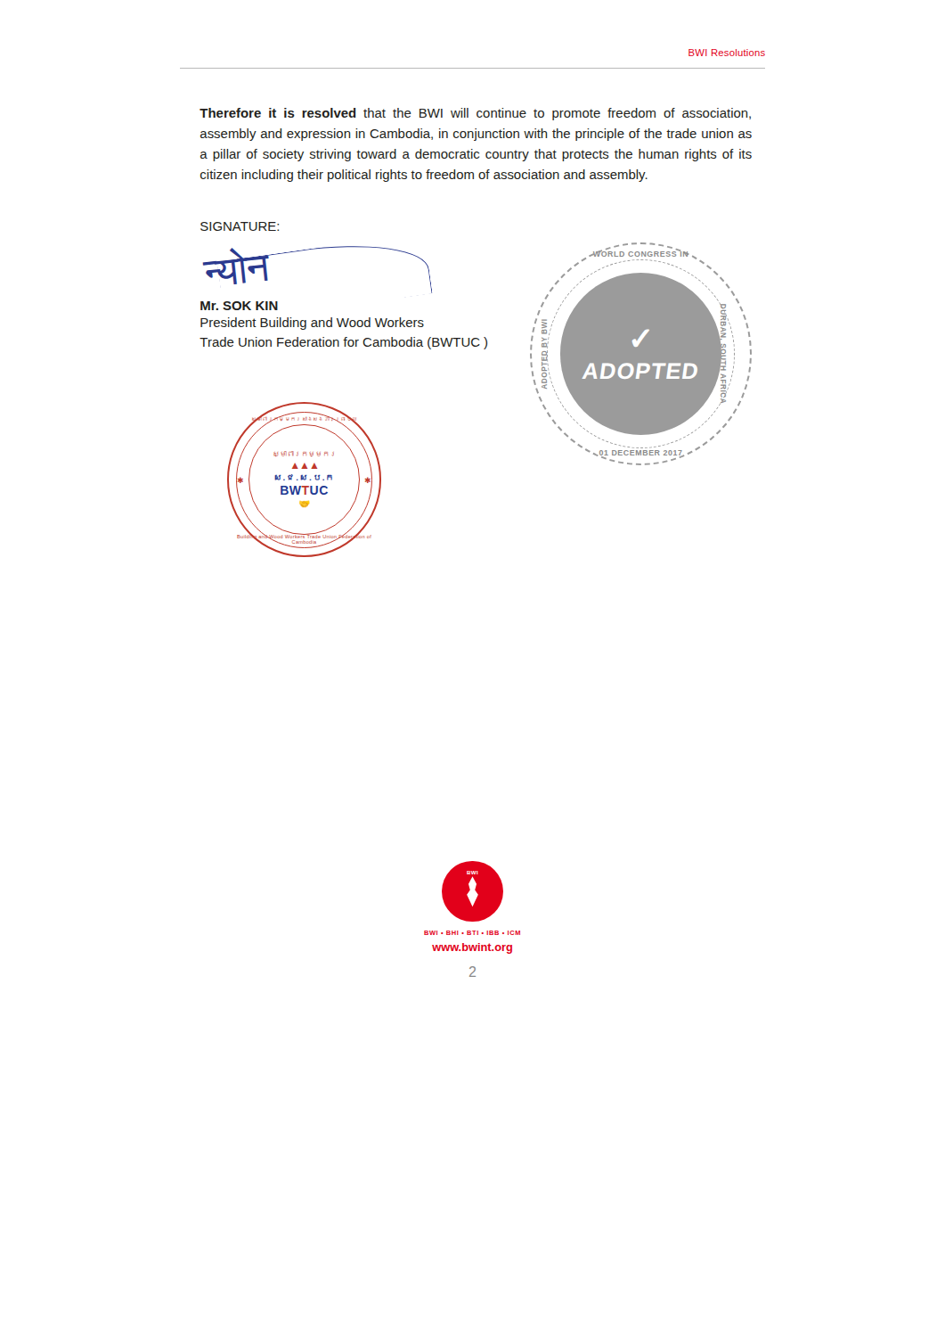BWI Resolutions
Therefore it is resolved that the BWI will continue to promote freedom of association, assembly and expression in Cambodia, in conjunction with the principle of the trade union as a pillar of society striving toward a democratic country that protects the human rights of its citizen including their political rights to freedom of association and assembly.
SIGNATURE:
न्योन
Mr. SOK KIN
President Building and Wood Workers
Trade Union Federation for Cambodia (BWTUC )
ស្មាពារកម្មករសាងសងភារព្របេល
✱ ✱
ស្មាពារកម្មករ
▲▲▲
ស.ជ.ស.ប.ក
BWTUC
🤝
Building and Wood Workers Trade Union Federation of Cambodia
WORLD CONGRESS IN
ADOPTED BY BWI
DURBAN, SOUTH AFRICA
01 DECEMBER 2017
✓
ADOPTED
BWI
BWI • BHI • BTI • IBB • ICM
www.bwint.org
2